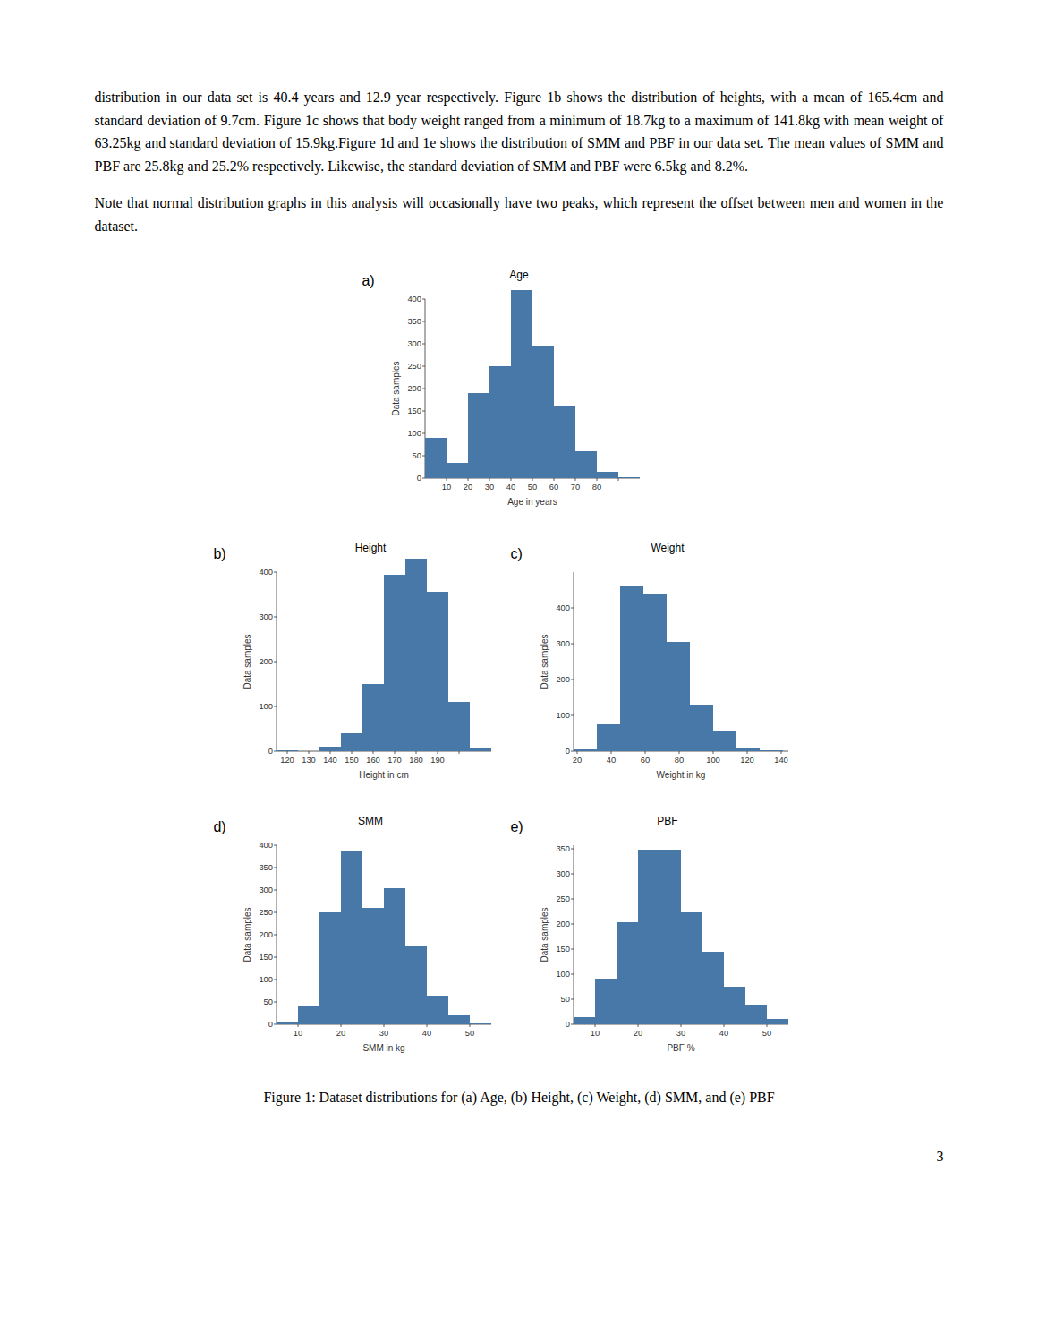distribution in our data set is 40.4 years and 12.9 year respectively. Figure 1b shows the distribution of heights, with a mean of 165.4cm and standard deviation of 9.7cm. Figure 1c shows that body weight ranged from a minimum of 18.7kg to a maximum of 141.8kg with mean weight of 63.25kg and standard deviation of 15.9kg.Figure 1d and 1e shows the distribution of SMM and PBF in our data set. The mean values of SMM and PBF are 25.8kg and 25.2% respectively. Likewise, the standard deviation of SMM and PBF were 6.5kg and 8.2%.
Note that normal distribution graphs in this analysis will occasionally have two peaks, which represent the offset between men and women in the dataset.
a)
Age
0 50 100 150 200 250 300 350 400 10 20 30 40 50 60 70 80 Age in years Data samples
b)
Height
0 100 200 300 400 120 130 140 150 160 170 180 190 Height in cm Data samples
c)
Weight
0 100 200 300 400 20 40 60 80 100 120 140 Weight in kg Data samples
d)
SMM
0 50 100 150 200 250 300 350 400 10 20 30 40 50 SMM in kg Data samples
e)
PBF
0 50 100 150 200 250 300 350 10 20 30 40 50 PBF % Data samples
Figure 1: Dataset distributions for (a) Age, (b) Height, (c) Weight, (d) SMM, and (e) PBF
3